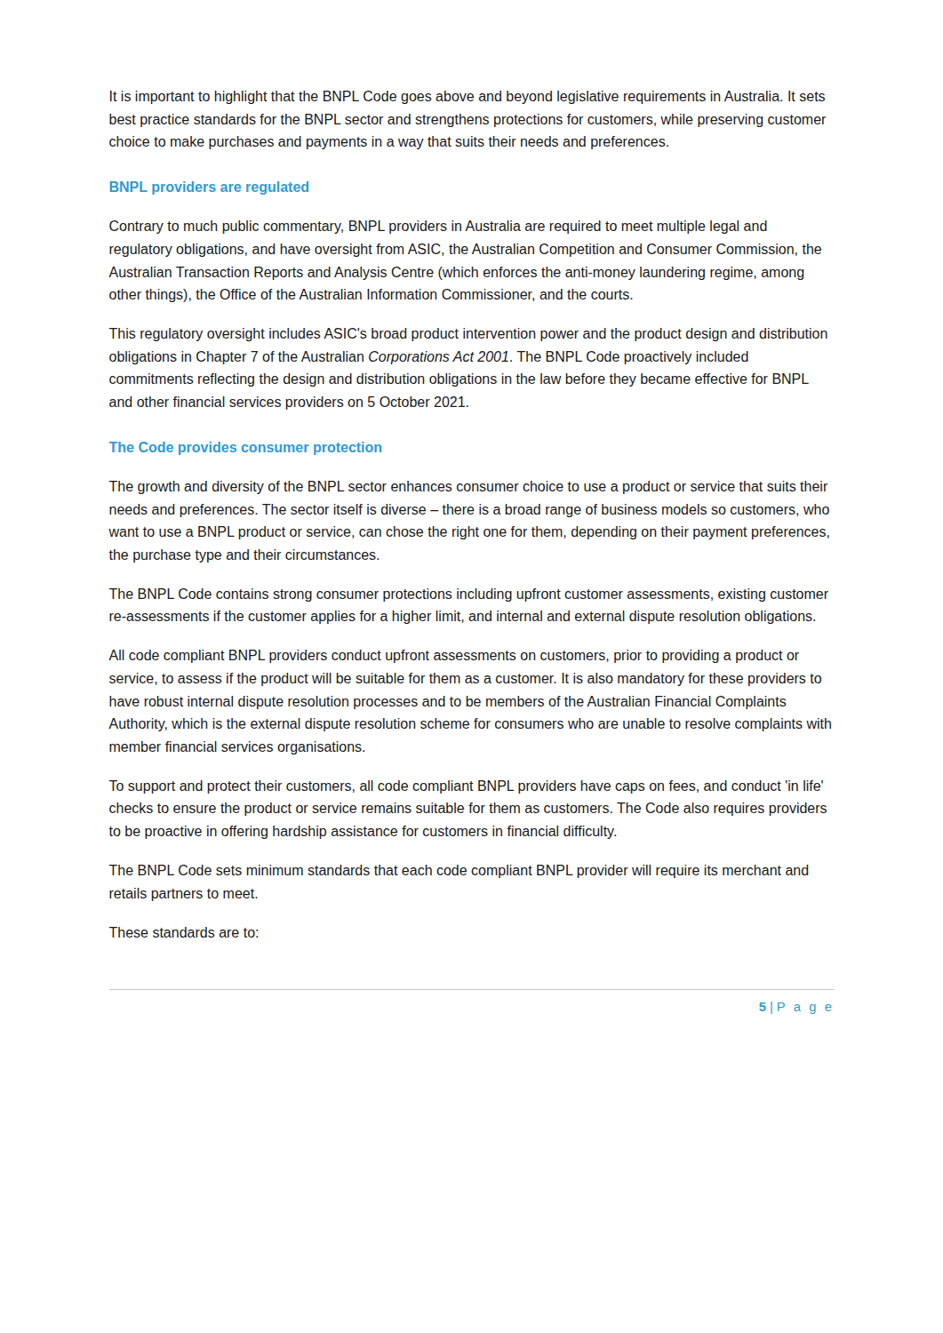It is important to highlight that the BNPL Code goes above and beyond legislative requirements in Australia. It sets best practice standards for the BNPL sector and strengthens protections for customers, while preserving customer choice to make purchases and payments in a way that suits their needs and preferences.
BNPL providers are regulated
Contrary to much public commentary, BNPL providers in Australia are required to meet multiple legal and regulatory obligations, and have oversight from ASIC, the Australian Competition and Consumer Commission, the Australian Transaction Reports and Analysis Centre (which enforces the anti-money laundering regime, among other things), the Office of the Australian Information Commissioner, and the courts.
This regulatory oversight includes ASIC's broad product intervention power and the product design and distribution obligations in Chapter 7 of the Australian Corporations Act 2001. The BNPL Code proactively included commitments reflecting the design and distribution obligations in the law before they became effective for BNPL and other financial services providers on 5 October 2021.
The Code provides consumer protection
The growth and diversity of the BNPL sector enhances consumer choice to use a product or service that suits their needs and preferences. The sector itself is diverse – there is a broad range of business models so customers, who want to use a BNPL product or service, can chose the right one for them, depending on their payment preferences, the purchase type and their circumstances.
The BNPL Code contains strong consumer protections including upfront customer assessments, existing customer re-assessments if the customer applies for a higher limit, and internal and external dispute resolution obligations.
All code compliant BNPL providers conduct upfront assessments on customers, prior to providing a product or service, to assess if the product will be suitable for them as a customer. It is also mandatory for these providers to have robust internal dispute resolution processes and to be members of the Australian Financial Complaints Authority, which is the external dispute resolution scheme for consumers who are unable to resolve complaints with member financial services organisations.
To support and protect their customers, all code compliant BNPL providers have caps on fees, and conduct 'in life' checks to ensure the product or service remains suitable for them as customers. The Code also requires providers to be proactive in offering hardship assistance for customers in financial difficulty.
The BNPL Code sets minimum standards that each code compliant BNPL provider will require its merchant and retails partners to meet.
These standards are to:
5 | P a g e